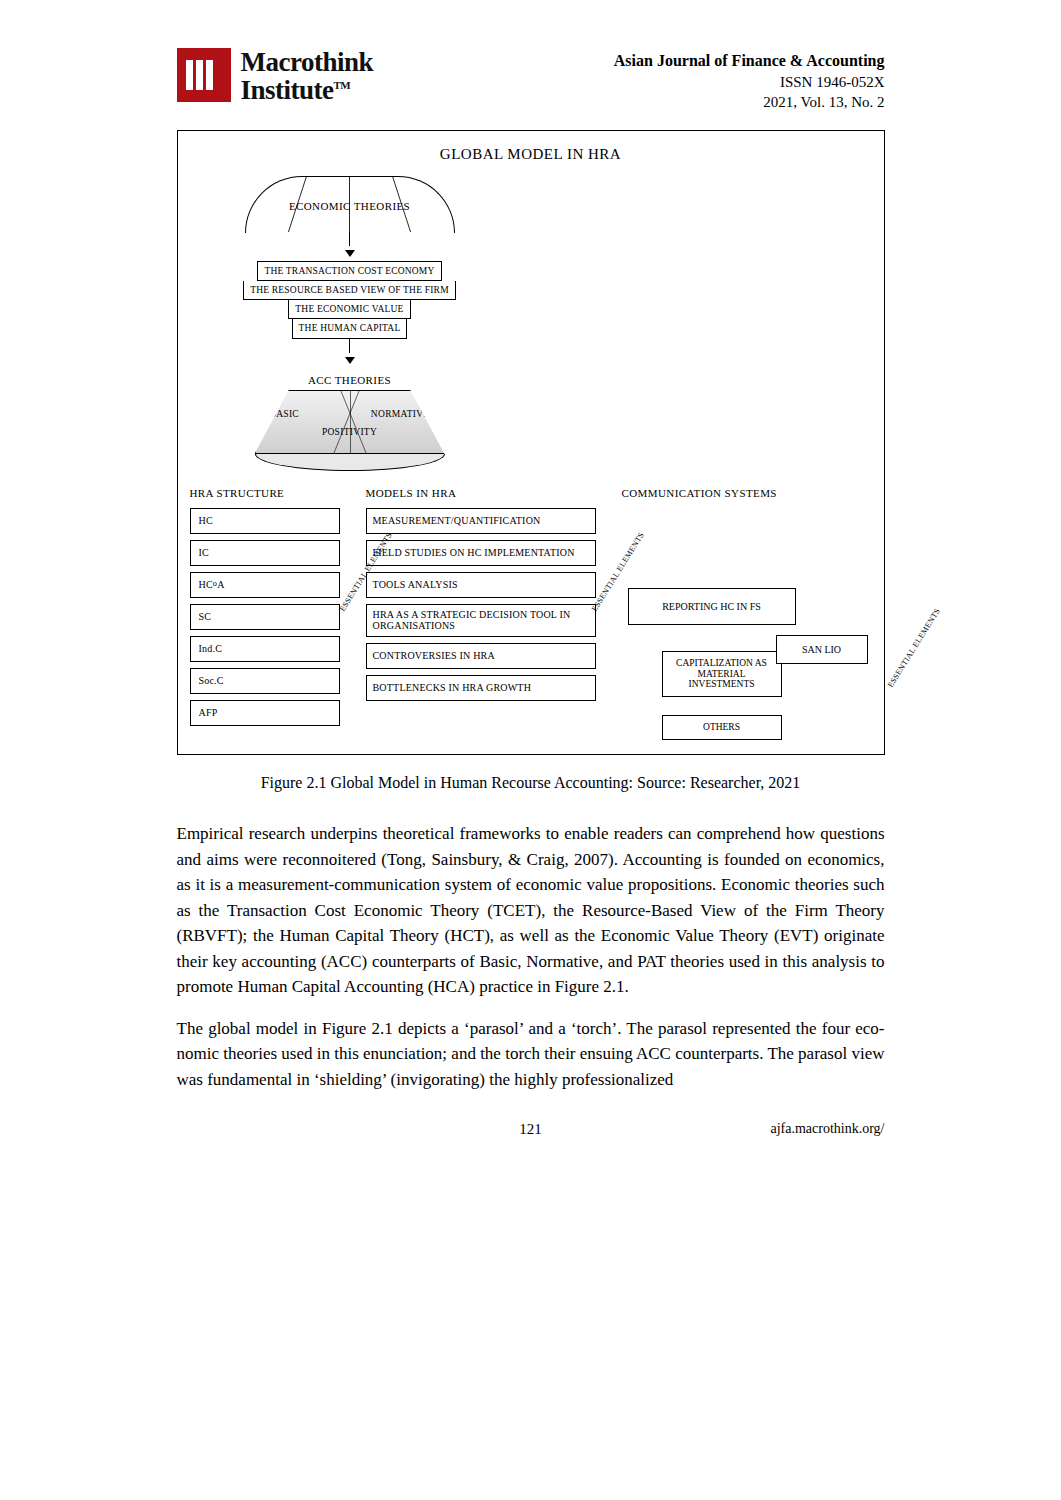Macrothink
InstituteTM
Asian Journal of Finance & Accounting
ISSN 1946-052X
2021, Vol. 13, No. 2
GLOBAL MODEL IN HRA
ECONOMIC THEORIES
THE TRANSACTION COST ECONOMY
THE RESOURCE BASED VIEW OF THE FIRM
THE ECONOMIC VALUE
THE HUMAN CAPITAL
ACC THEORIES
BASIC NORMATIVE
POSITIVITY
HRA STRUCTURE
HC
IC
HCoA
SC
Ind.C
Soc.C
AFP
MODELS IN HRA
MEASUREMENT/QUANTIFICATION
FIELD STUDIES ON HC IMPLEMENTATION
TOOLS ANALYSIS
HRA AS A STRATEGIC DECISION TOOL IN ORGANISATIONS
CONTROVERSIES IN HRA
BOTTLENECKS IN HRA GROWTH
COMMUNICATION SYSTEMS
REPORTING HC IN FS
CAPITALIZATION AS MATERIAL INVESTMENTS
OTHERS
SAN LIO
ESSENTIAL ELEMENTS ESSENTIAL ELEMENTS ESSENTIAL ELEMENTS
Figure 2.1 Global Model in Human Recourse Accounting: Source: Researcher, 2021
Empirical research underpins theoretical frameworks to enable readers can comprehend how questions and aims were reconnoitered (Tong, Sainsbury, & Craig, 2007). Accounting is founded on economics, as it is a measurement-communication system of economic value propositions. Economic theories such as the Transaction Cost Economic Theory (TCET), the Resource-Based View of the Firm Theory (RBVFT); the Human Capital Theory (HCT), as well as the Economic Value Theory (EVT) originate their key accounting (ACC) counterparts of Basic, Normative, and PAT theories used in this analysis to promote Human Capital Accounting (HCA) practice in Figure 2.1.
The global model in Figure 2.1 depicts a ‘parasol’ and a ‘torch’. The parasol represented the four economic theories used in this enunciation; and the torch their ensuing ACC counterparts. The parasol view was fundamental in ‘shielding’ (invigorating) the highly professionalized
121 ajfa.macrothink.org/